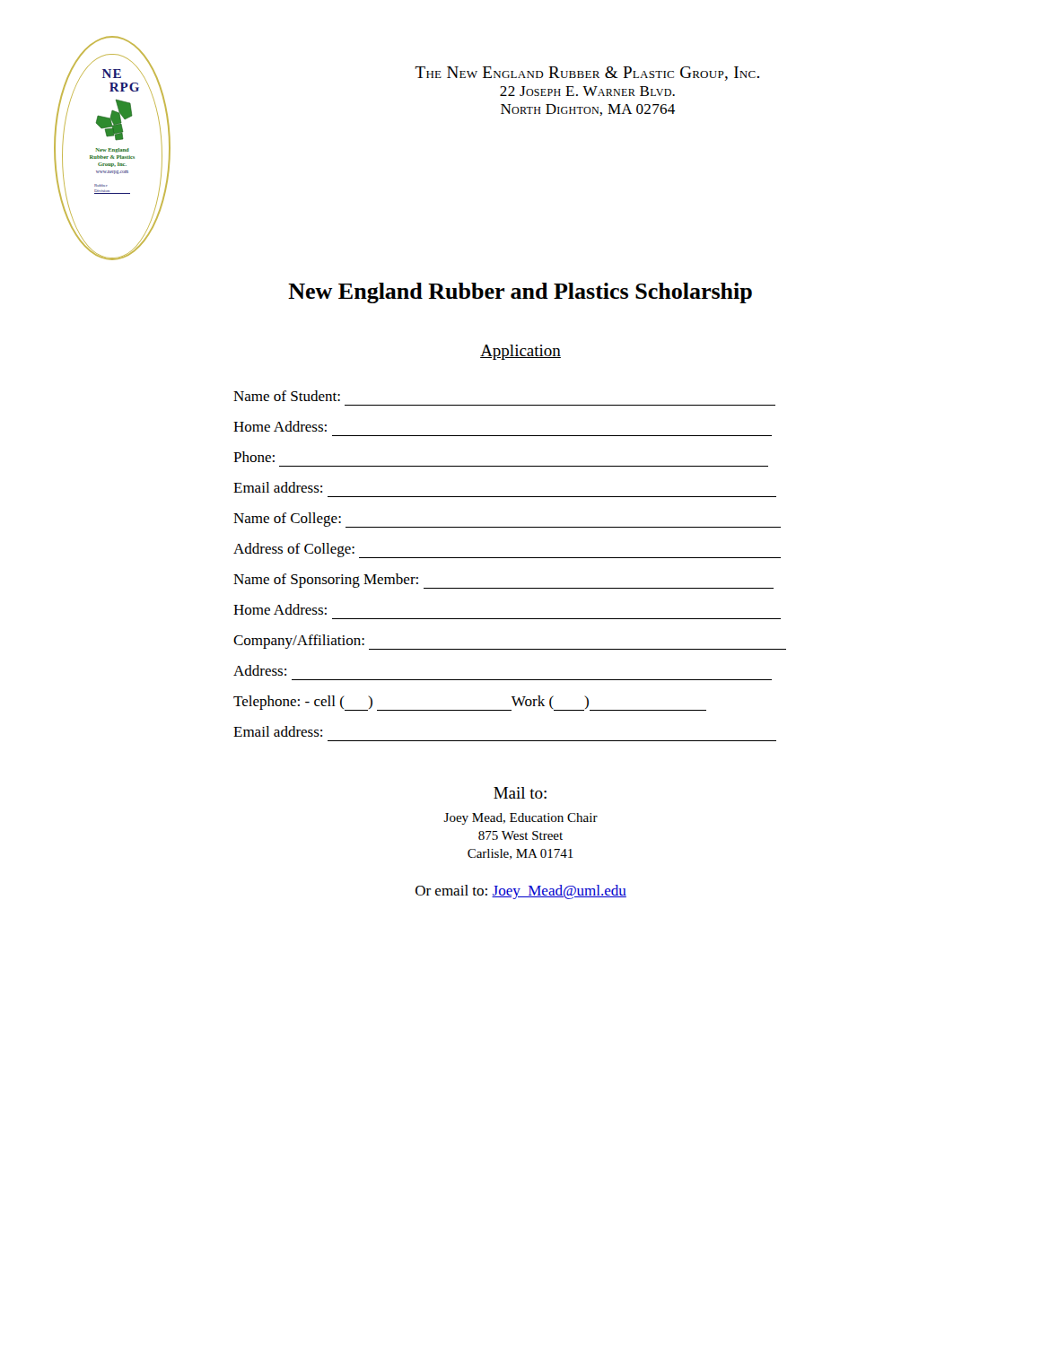NE
RPG
New England
Rubber & Plastics
Group, Inc.
www.nerpg.com
Rubber
Division
The New England Rubber & Plastic Group, Inc.
22 Joseph E. Warner Blvd.
North Dighton, MA 02764
New England Rubber and Plastics Scholarship
Application
Name of Student:
Home Address:
Phone:
Email address:
Name of College:
Address of College:
Name of Sponsoring Member:
Home Address:
Company/Affiliation:
Address:
Telephone: - cell ( ) Work ( )
Email address:
Mail to:
Joey Mead, Education Chair
875 West Street
Carlisle, MA 01741
Or email to: Joey_Mead@uml.edu